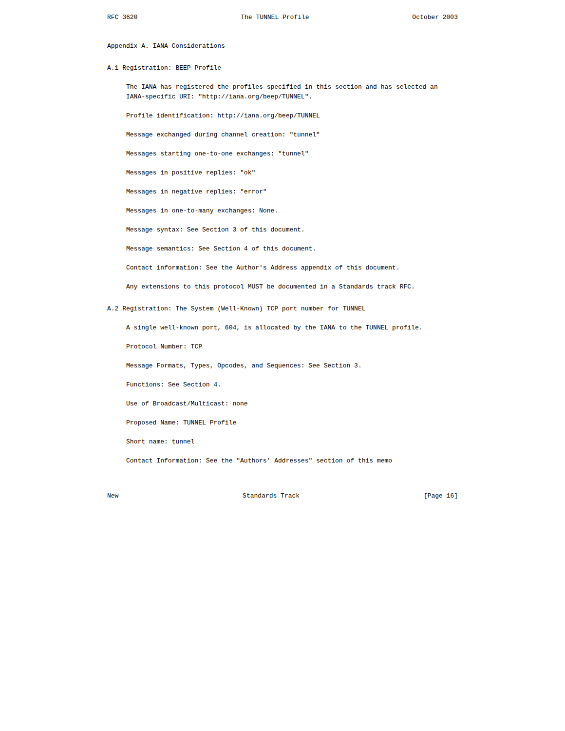RFC 3620 The TUNNEL Profile October 2003
Appendix A. IANA Considerations
A.1 Registration: BEEP Profile
The IANA has registered the profiles specified in this section and has selected an IANA-specific URI: "http://iana.org/beep/TUNNEL".
Profile identification: http://iana.org/beep/TUNNEL
Message exchanged during channel creation: "tunnel"
Messages starting one-to-one exchanges: "tunnel"
Messages in positive replies: "ok"
Messages in negative replies: "error"
Messages in one-to-many exchanges: None.
Message syntax: See Section 3 of this document.
Message semantics: See Section 4 of this document.
Contact information: See the Author's Address appendix of this document.
Any extensions to this protocol MUST be documented in a Standards track RFC.
A.2 Registration: The System (Well-Known) TCP port number for TUNNEL
A single well-known port, 604, is allocated by the IANA to the TUNNEL profile.
Protocol Number: TCP
Message Formats, Types, Opcodes, and Sequences: See Section 3.
Functions: See Section 4.
Use of Broadcast/Multicast: none
Proposed Name: TUNNEL Profile
Short name: tunnel
Contact Information: See the "Authors' Addresses" section of this memo
New Standards Track [Page 16]